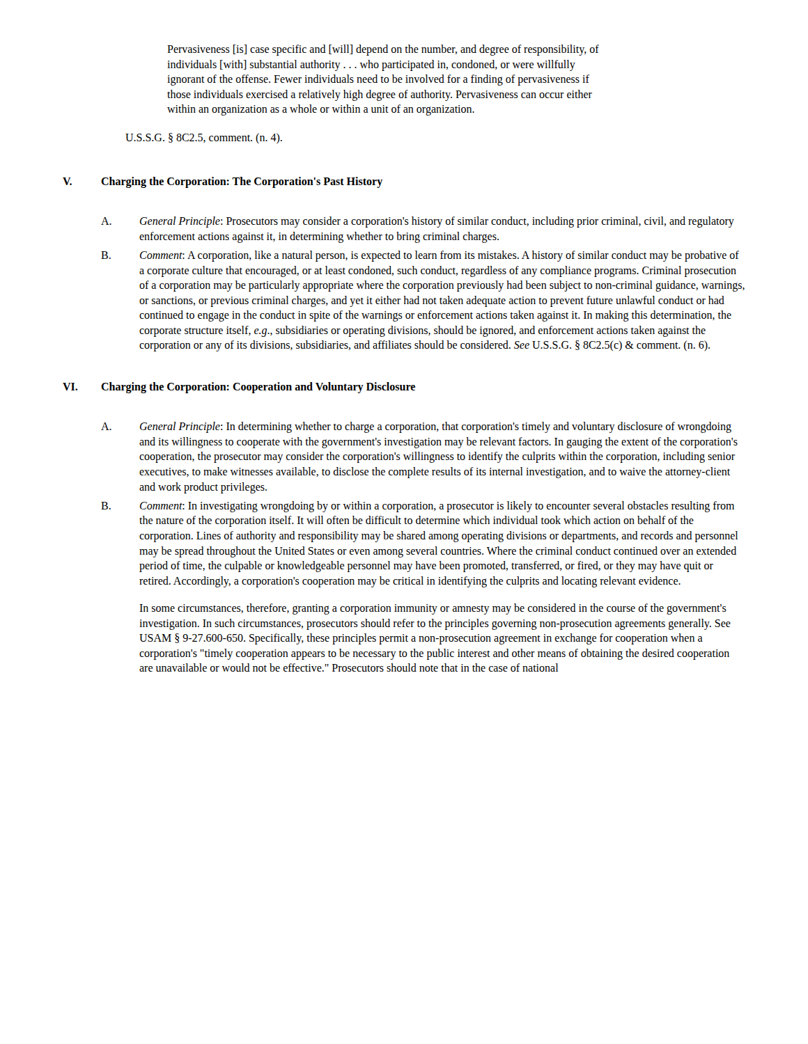Pervasiveness [is] case specific and [will] depend on the number, and degree of responsibility, of individuals [with] substantial authority . . . who participated in, condoned, or were willfully ignorant of the offense. Fewer individuals need to be involved for a finding of pervasiveness if those individuals exercised a relatively high degree of authority. Pervasiveness can occur either within an organization as a whole or within a unit of an organization.
U.S.S.G. § 8C2.5, comment. (n. 4).
V. Charging the Corporation: The Corporation's Past History
A.
General Principle: Prosecutors may consider a corporation's history of similar conduct, including prior criminal, civil, and regulatory enforcement actions against it, in determining whether to bring criminal charges.
B.
Comment: A corporation, like a natural person, is expected to learn from its mistakes. A history of similar conduct may be probative of a corporate culture that encouraged, or at least condoned, such conduct, regardless of any compliance programs. Criminal prosecution of a corporation may be particularly appropriate where the corporation previously had been subject to non-criminal guidance, warnings, or sanctions, or previous criminal charges, and yet it either had not taken adequate action to prevent future unlawful conduct or had continued to engage in the conduct in spite of the warnings or enforcement actions taken against it. In making this determination, the corporate structure itself, e.g., subsidiaries or operating divisions, should be ignored, and enforcement actions taken against the corporation or any of its divisions, subsidiaries, and affiliates should be considered. See U.S.S.G. § 8C2.5(c) & comment. (n. 6).
VI. Charging the Corporation: Cooperation and Voluntary Disclosure
A.
General Principle: In determining whether to charge a corporation, that corporation's timely and voluntary disclosure of wrongdoing and its willingness to cooperate with the government's investigation may be relevant factors. In gauging the extent of the corporation's cooperation, the prosecutor may consider the corporation's willingness to identify the culprits within the corporation, including senior executives, to make witnesses available, to disclose the complete results of its internal investigation, and to waive the attorney-client and work product privileges.
B.
Comment: In investigating wrongdoing by or within a corporation, a prosecutor is likely to encounter several obstacles resulting from the nature of the corporation itself. It will often be difficult to determine which individual took which action on behalf of the corporation. Lines of authority and responsibility may be shared among operating divisions or departments, and records and personnel may be spread throughout the United States or even among several countries. Where the criminal conduct continued over an extended period of time, the culpable or knowledgeable personnel may have been promoted, transferred, or fired, or they may have quit or retired. Accordingly, a corporation's cooperation may be critical in identifying the culprits and locating relevant evidence.
In some circumstances, therefore, granting a corporation immunity or amnesty may be considered in the course of the government's investigation. In such circumstances, prosecutors should refer to the principles governing non-prosecution agreements generally. See USAM § 9-27.600-650. Specifically, these principles permit a non-prosecution agreement in exchange for cooperation when a corporation's "timely cooperation appears to be necessary to the public interest and other means of obtaining the desired cooperation are unavailable or would not be effective." Prosecutors should note that in the case of national